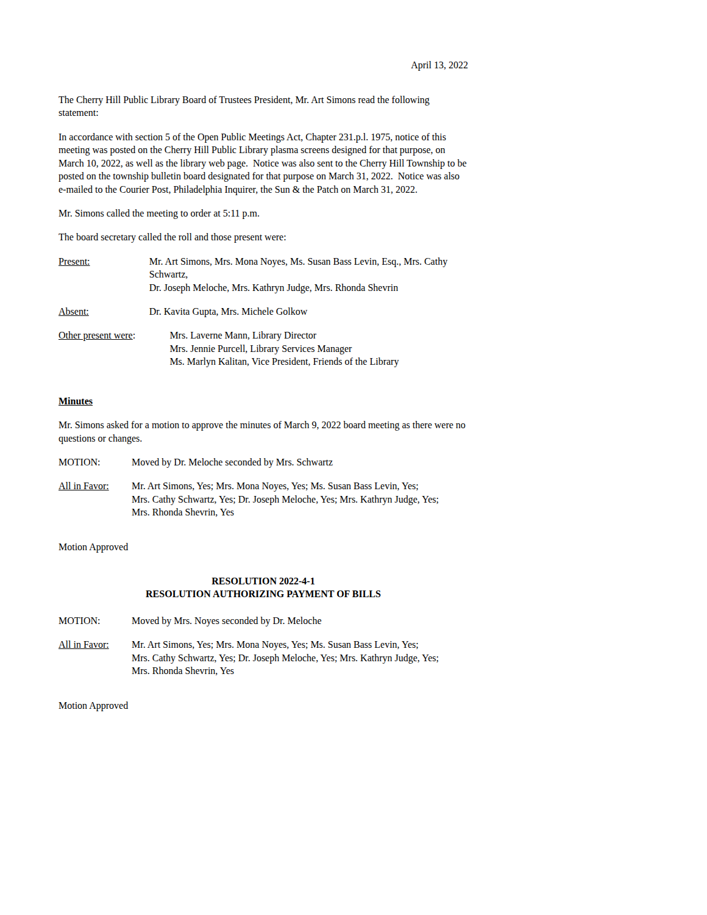April 13, 2022
The Cherry Hill Public Library Board of Trustees President, Mr. Art Simons read the following statement:
In accordance with section 5 of the Open Public Meetings Act, Chapter 231.p.l. 1975, notice of this meeting was posted on the Cherry Hill Public Library plasma screens designed for that purpose, on March 10, 2022, as well as the library web page. Notice was also sent to the Cherry Hill Township to be posted on the township bulletin board designated for that purpose on March 31, 2022. Notice was also e-mailed to the Courier Post, Philadelphia Inquirer, the Sun & the Patch on March 31, 2022.
Mr. Simons called the meeting to order at 5:11 p.m.
The board secretary called the roll and those present were:
| Present: | Mr. Art Simons, Mrs. Mona Noyes, Ms. Susan Bass Levin, Esq., Mrs. Cathy Schwartz, Dr. Joseph Meloche, Mrs. Kathryn Judge, Mrs. Rhonda Shevrin |
| Absent: | Dr. Kavita Gupta, Mrs. Michele Golkow |
| Other present were : | Mrs. Laverne Mann, Library Director Mrs. Jennie Purcell, Library Services Manager Ms. Marlyn Kalitan, Vice President, Friends of the Library |
Minutes
Mr. Simons asked for a motion to approve the minutes of March 9, 2022 board meeting as there were no questions or changes.
| MOTION: | Moved by Dr. Meloche seconded by Mrs. Schwartz |
| All in Favor: | Mr. Art Simons, Yes; Mrs. Mona Noyes, Yes; Ms. Susan Bass Levin, Yes; Mrs. Cathy Schwartz, Yes; Dr. Joseph Meloche, Yes; Mrs. Kathryn Judge, Yes; Mrs. Rhonda Shevrin, Yes |
Motion Approved
RESOLUTION 2022-4-1
RESOLUTION AUTHORIZING PAYMENT OF BILLS
| MOTION: | Moved by Mrs. Noyes seconded by Dr. Meloche |
| All in Favor: | Mr. Art Simons, Yes; Mrs. Mona Noyes, Yes; Ms. Susan Bass Levin, Yes; Mrs. Cathy Schwartz, Yes; Dr. Joseph Meloche, Yes; Mrs. Kathryn Judge, Yes; Mrs. Rhonda Shevrin, Yes |
Motion Approved